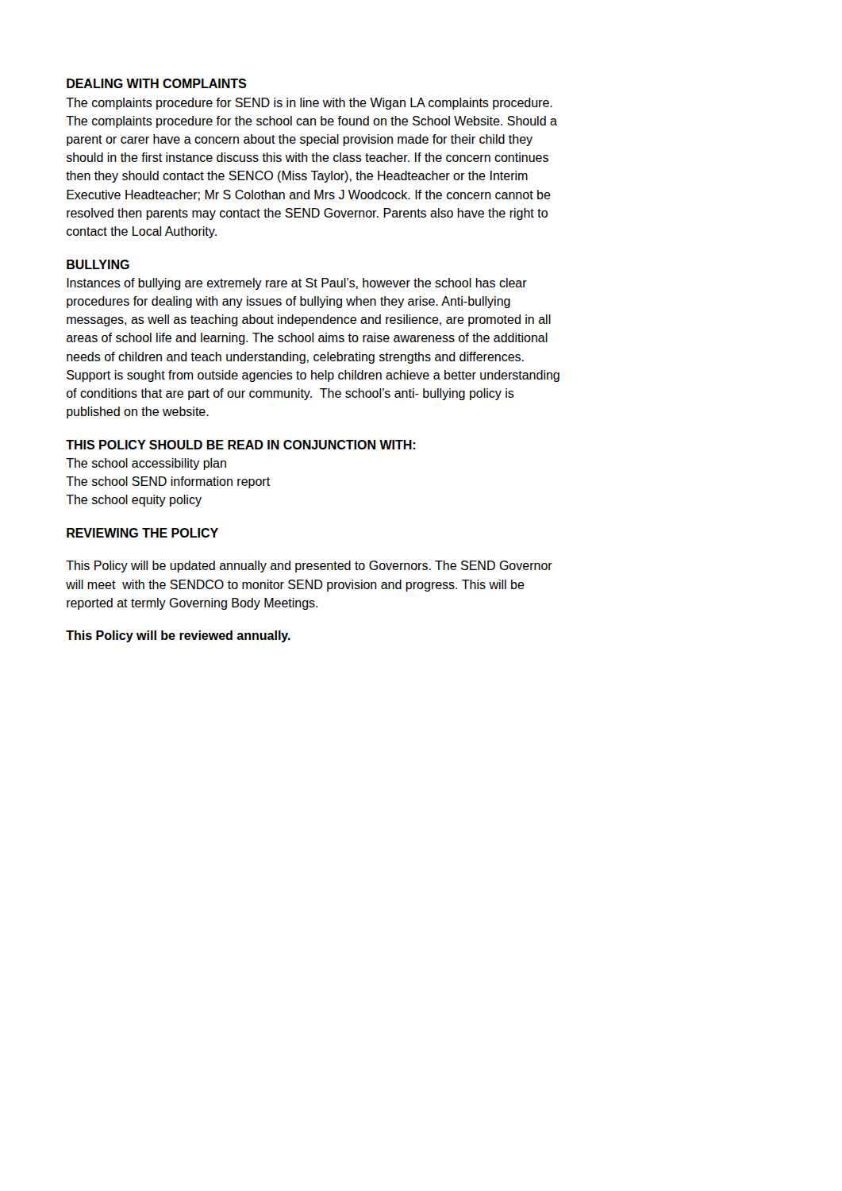Dealing with complaints
The complaints procedure for SEND is in line with the Wigan LA complaints procedure. The complaints procedure for the school can be found on the School Website. Should a parent or carer have a concern about the special provision made for their child they should in the first instance discuss this with the class teacher. If the concern continues then they should contact the SENCO (Miss Taylor), the Headteacher or the Interim Executive Headteacher; Mr S Colothan and Mrs J Woodcock. If the concern cannot be resolved then parents may contact the SEND Governor. Parents also have the right to contact the Local Authority.
Bullying
Instances of bullying are extremely rare at St Paul’s, however the school has clear procedures for dealing with any issues of bullying when they arise. Anti-bullying messages, as well as teaching about independence and resilience, are promoted in all areas of school life and learning. The school aims to raise awareness of the additional needs of children and teach understanding, celebrating strengths and differences. Support is sought from outside agencies to help children achieve a better understanding of conditions that are part of our community. The school’s anti- bullying policy is published on the website.
This policy should be read in conjunction with:
The school accessibility plan
The school SEND information report
The school equity policy
Reviewing the policy
This Policy will be updated annually and presented to Governors. The SEND Governor will meet with the SENDCO to monitor SEND provision and progress. This will be reported at termly Governing Body Meetings.
This Policy will be reviewed annually.